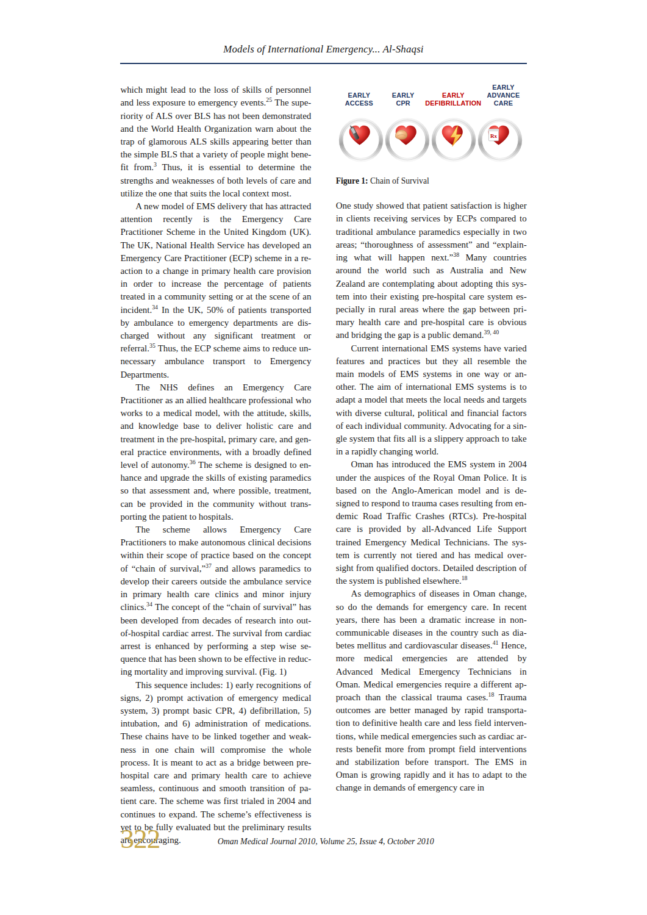Models of International Emergency... Al-Shaqsi
which might lead to the loss of skills of personnel and less exposure to emergency events.25 The superiority of ALS over BLS has not been demonstrated and the World Health Organization warn about the trap of glamorous ALS skills appearing better than the simple BLS that a variety of people might benefit from.3 Thus, it is essential to determine the strengths and weaknesses of both levels of care and utilize the one that suits the local context most.
A new model of EMS delivery that has attracted attention recently is the Emergency Care Practitioner Scheme in the United Kingdom (UK). The UK, National Health Service has developed an Emergency Care Practitioner (ECP) scheme in a reaction to a change in primary health care provision in order to increase the percentage of patients treated in a community setting or at the scene of an incident.34 In the UK, 50% of patients transported by ambulance to emergency departments are discharged without any significant treatment or referral.35 Thus, the ECP scheme aims to reduce unnecessary ambulance transport to Emergency Departments.
The NHS defines an Emergency Care Practitioner as an allied healthcare professional who works to a medical model, with the attitude, skills, and knowledge base to deliver holistic care and treatment in the pre-hospital, primary care, and general practice environments, with a broadly defined level of autonomy.36 The scheme is designed to enhance and upgrade the skills of existing paramedics so that assessment and, where possible, treatment, can be provided in the community without transporting the patient to hospitals.
The scheme allows Emergency Care Practitioners to make autonomous clinical decisions within their scope of practice based on the concept of “chain of survival,”37 and allows paramedics to develop their careers outside the ambulance service in primary health care clinics and minor injury clinics.34 The concept of the “chain of survival” has been developed from decades of research into out-of-hospital cardiac arrest. The survival from cardiac arrest is enhanced by performing a step wise sequence that has been shown to be effective in reducing mortality and improving survival. (Fig. 1)
This sequence includes: 1) early recognitions of signs, 2) prompt activation of emergency medical system, 3) prompt basic CPR, 4) defibrillation, 5) intubation, and 6) administration of medications. These chains have to be linked together and weakness in one chain will compromise the whole process. It is meant to act as a bridge between pre-hospital care and primary health care to achieve seamless, continuous and smooth transition of patient care. The scheme was first trialed in 2004 and continues to expand. The scheme’s effectiveness is yet to be fully evaluated but the preliminary results are encouraging.
EARLY
ACCESS EARLY
CPR EARLY
DEFIBRILLATION EARLY
ADVANCE CARE
Rx
Figure 1: Chain of Survival
One study showed that patient satisfaction is higher in clients receiving services by ECPs compared to traditional ambulance paramedics especially in two areas; “thoroughness of assessment” and “explaining what will happen next.”38 Many countries around the world such as Australia and New Zealand are contemplating about adopting this system into their existing pre-hospital care system especially in rural areas where the gap between primary health care and pre-hospital care is obvious and bridging the gap is a public demand.39, 40
Current international EMS systems have varied features and practices but they all resemble the main models of EMS systems in one way or another. The aim of international EMS systems is to adapt a model that meets the local needs and targets with diverse cultural, political and financial factors of each individual community. Advocating for a single system that fits all is a slippery approach to take in a rapidly changing world.
Oman has introduced the EMS system in 2004 under the auspices of the Royal Oman Police. It is based on the Anglo-American model and is designed to respond to trauma cases resulting from endemic Road Traffic Crashes (RTCs). Pre-hospital care is provided by all-Advanced Life Support trained Emergency Medical Technicians. The system is currently not tiered and has medical oversight from qualified doctors. Detailed description of the system is published elsewhere.18
As demographics of diseases in Oman change, so do the demands for emergency care. In recent years, there has been a dramatic increase in non-communicable diseases in the country such as diabetes mellitus and cardiovascular diseases.41 Hence, more medical emergencies are attended by Advanced Medical Emergency Technicians in Oman. Medical emergencies require a different approach than the classical trauma cases.18 Trauma outcomes are better managed by rapid transportation to definitive health care and less field interventions, while medical emergencies such as cardiac arrests benefit more from prompt field interventions and stabilization before transport. The EMS in Oman is growing rapidly and it has to adapt to the change in demands of emergency care in
322
Oman Medical Journal 2010, Volume 25, Issue 4, October 2010